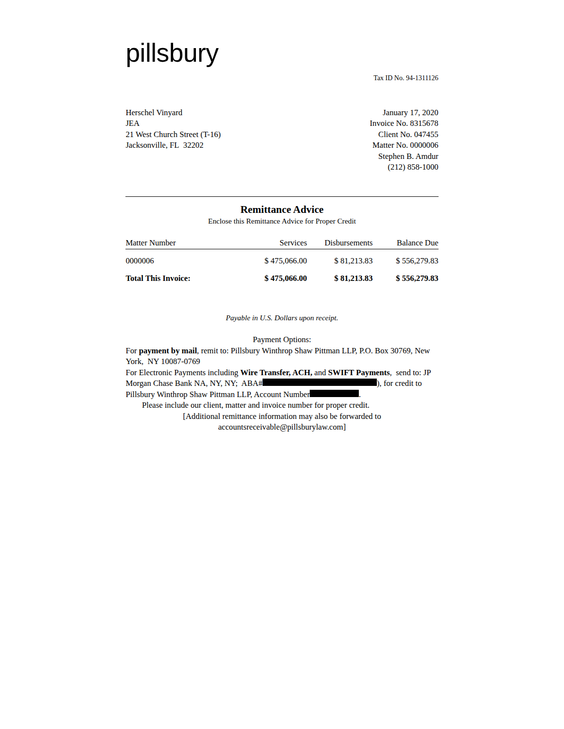pillsbury
Tax ID No. 94-1311126
Herschel Vinyard
JEA
21 West Church Street (T-16)
Jacksonville, FL 32202
January 17, 2020
Invoice No. 8315678
Client No. 047455
Matter No. 0000006
Stephen B. Amdur
(212) 858-1000
Remittance Advice
Enclose this Remittance Advice for Proper Credit
| Matter Number | Services | Disbursements | Balance Due |
| --- | --- | --- | --- |
| 0000006 | $ 475,066.00 | $ 81,213.83 | $ 556,279.83 |
| Total This Invoice: | $ 475,066.00 | $ 81,213.83 | $ 556,279.83 |
Payable in U.S. Dollars upon receipt.
Payment Options:
For payment by mail, remit to: Pillsbury Winthrop Shaw Pittman LLP, P.O. Box 30769, New York, NY 10087-0769
For Electronic Payments including Wire Transfer, ACH, and SWIFT Payments, send to: JP Morgan Chase Bank NA, NY, NY; ABA# ), for credit to Pillsbury Winthrop Shaw Pittman LLP, Account Number .
Please include our client, matter and invoice number for proper credit.
[Additional remittance information may also be forwarded to accountsreceivable@pillsburylaw.com]